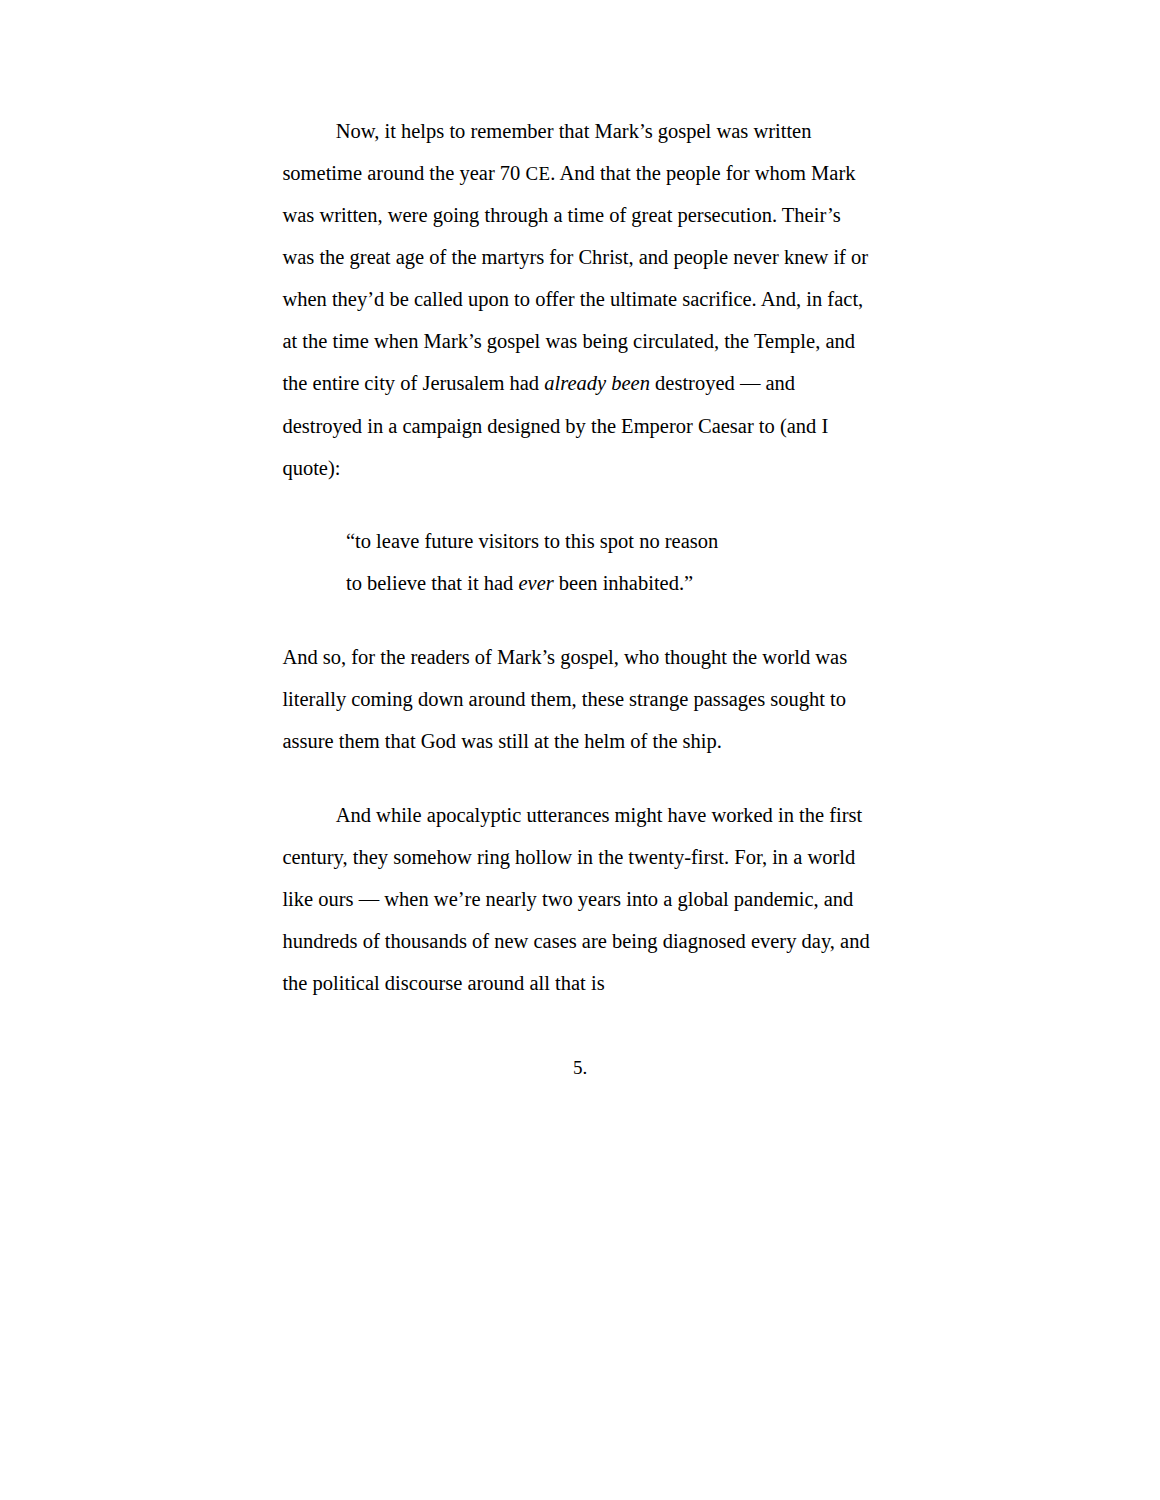Now, it helps to remember that Mark’s gospel was written sometime around the year 70 CE. And that the people for whom Mark was written, were going through a time of great persecution. Their’s was the great age of the martyrs for Christ, and people never knew if or when they’d be called upon to offer the ultimate sacrifice. And, in fact, at the time when Mark’s gospel was being circulated, the Temple, and the entire city of Jerusalem had already been destroyed — and destroyed in a campaign designed by the Emperor Caesar to (and I quote):
“to leave future visitors to this spot no reason to believe that it had ever been inhabited.”
And so, for the readers of Mark’s gospel, who thought the world was literally coming down around them, these strange passages sought to assure them that God was still at the helm of the ship.
And while apocalyptic utterances might have worked in the first century, they somehow ring hollow in the twenty-first. For, in a world like ours — when we’re nearly two years into a global pandemic, and hundreds of thousands of new cases are being diagnosed every day, and the political discourse around all that is
5.